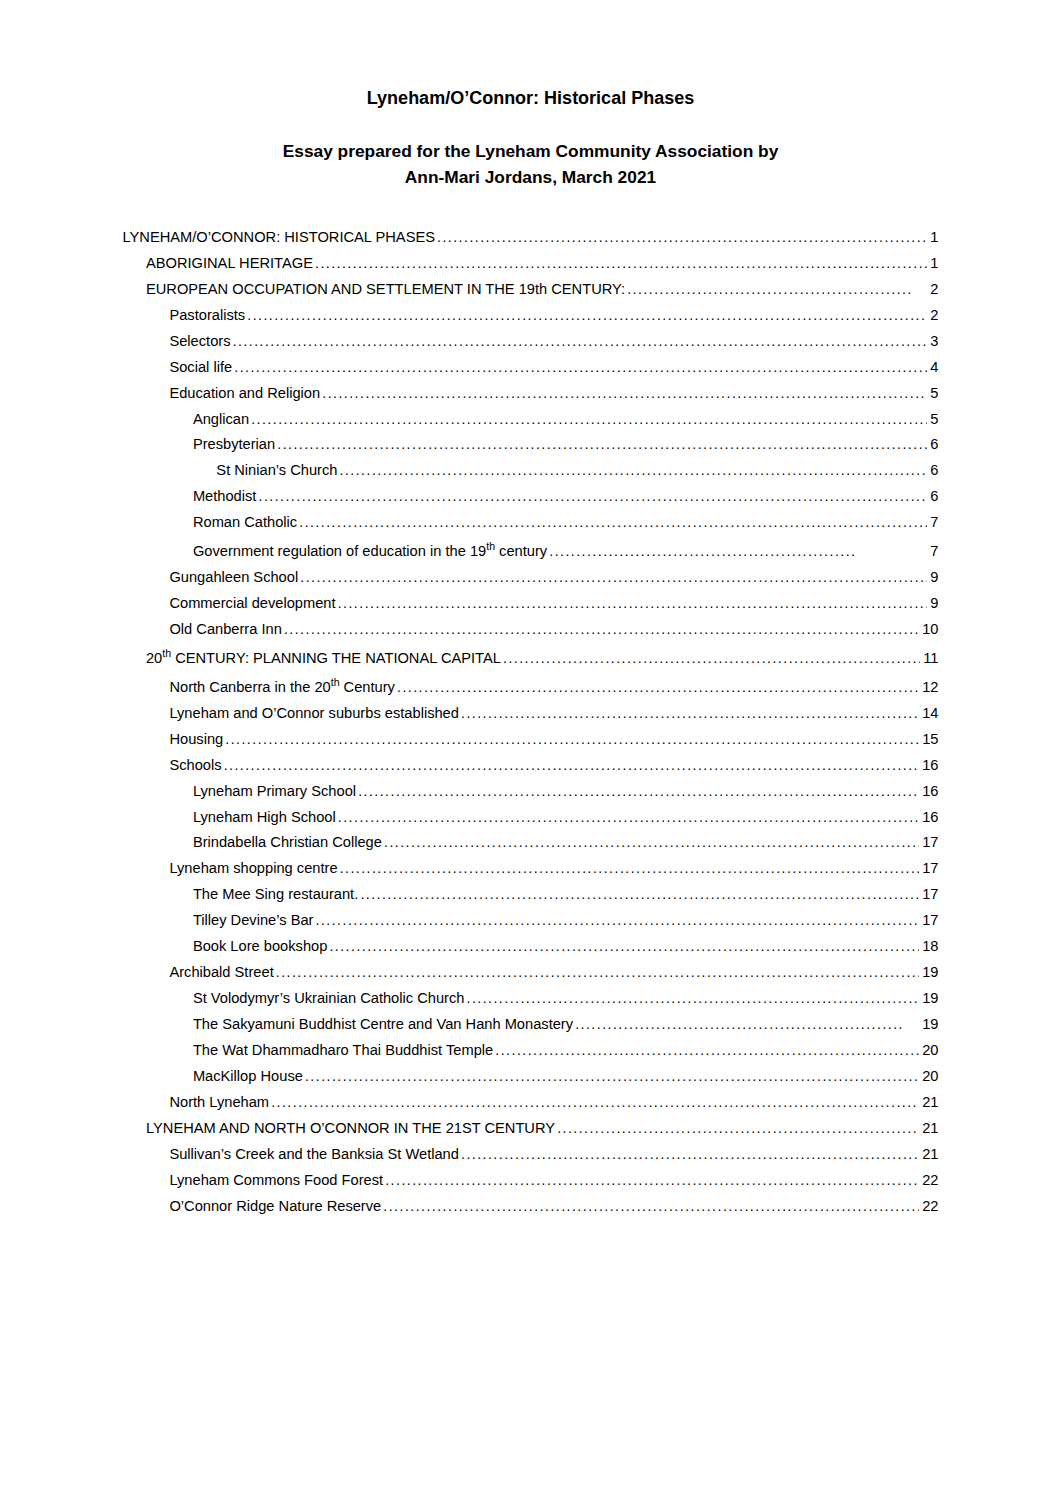Lyneham/O’Connor: Historical Phases
Essay prepared for the Lyneham Community Association by
Ann-Mari Jordans, March 2021
LYNEHAM/O’CONNOR: HISTORICAL PHASES........................................................................................................... 1
ABORIGINAL HERITAGE......................................................................................................................................... 1
EUROPEAN OCCUPATION AND SETTLEMENT IN THE 19th CENTURY:..................................................... 2
Pastoralists................................................................................................................................................................. 2
Selectors..................................................................................................................................................................... 3
Social life................................................................................................................................................................... 4
Education and Religion......................................................................................................................................... 5
Anglican................................................................................................................................................................. 5
Presbyterian..................................................................................................................................................... 6
St Ninian’s Church....................................................................................................................................... 6
Methodist......................................................................................................................................................... 6
Roman Catholic............................................................................................................................................. 7
Government regulation of education in the 19th century......................................................... 7
Gungahleen School................................................................................................................................................. 9
Commercial development..................................................................................................................................... 9
Old Canberra Inn................................................................................................................................................. 10
20th CENTURY: PLANNING THE NATIONAL CAPITAL................................................................................. 11
North Canberra in the 20th Century......................................................................................................... 12
Lyneham and O’Connor suburbs established......................................................................................... 14
Housing..................................................................................................................................................................... 15
Schools....................................................................................................................................................................... 16
Lyneham Primary School............................................................................................................................. 16
Lyneham High School..................................................................................................................................... 16
Brindabella Christian College................................................................................................................. 17
Lyneham shopping centre..................................................................................................................................... 17
The Mee Sing restaurant.............................................................................................................................. 17
Tilley Devine’s Bar............................................................................................................................................. 17
Book Lore bookshop......................................................................................................................................... 18
Archibald Street..................................................................................................................................................... 19
St Volodymyr’s Ukrainian Catholic Church............................................................................................. 19
The Sakyamuni Buddhist Centre and Van Hanh Monastery............................................................. 19
The Wat Dhammadharo Thai Buddhist Temple................................................................................. 20
MacKillop House............................................................................................................................................. 20
North Lyneham..................................................................................................................................................... 21
LYNEHAM AND NORTH O’CONNOR IN THE 21ST CENTURY..................................................................... 21
Sullivan’s Creek and the Banksia St Wetland......................................................................................... 21
Lyneham Commons Food Forest......................................................................................................................... 22
O’Connor Ridge Nature Reserve......................................................................................................................... 22